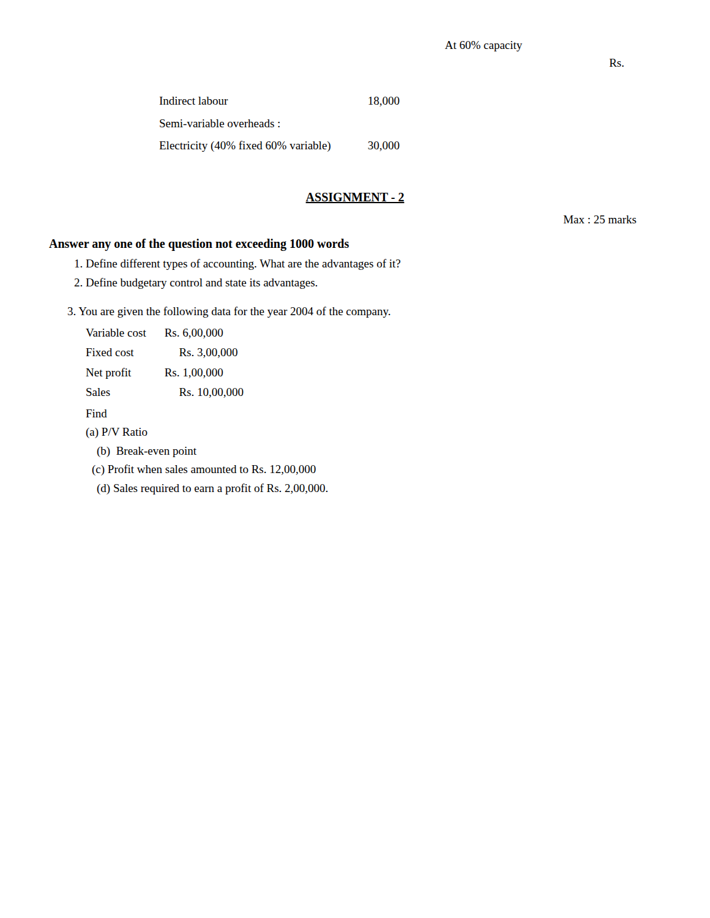At 60% capacity
Rs.
| Indirect labour | 18,000 |
| Semi-variable overheads : | |
| Electricity (40% fixed 60% variable) | 30,000 |
ASSIGNMENT - 2
Max : 25 marks
Answer any one of the question not exceeding 1000 words
Define different types of accounting. What are the advantages of it?
Define budgetary control and state its advantages.
3. You are given the following data for the year 2004 of the company.
| Variable cost | Rs. 6,00,000 |
| Fixed cost | Rs. 3,00,000 |
| Net profit | Rs. 1,00,000 |
| Sales | Rs. 10,00,000 |
Find
(a) P/V Ratio
(b) Break-even point
(c) Profit when sales amounted to Rs. 12,00,000
(d) Sales required to earn a profit of Rs. 2,00,000.